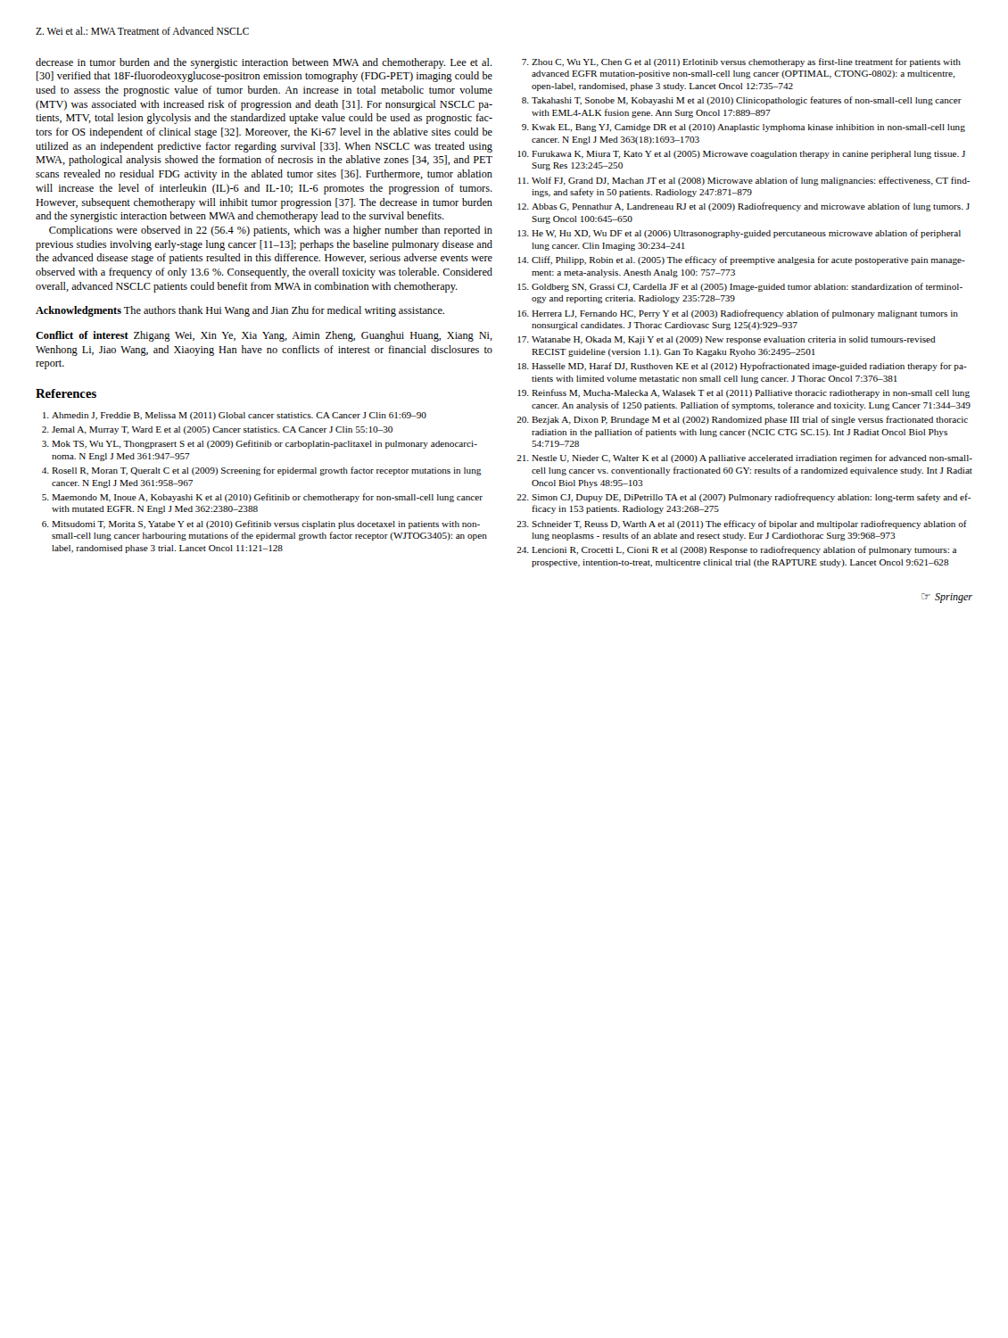Z. Wei et al.: MWA Treatment of Advanced NSCLC
decrease in tumor burden and the synergistic interaction between MWA and chemotherapy. Lee et al. [30] verified that 18F-fluorodeoxyglucose-positron emission tomography (FDG-PET) imaging could be used to assess the prognostic value of tumor burden. An increase in total metabolic tumor volume (MTV) was associated with increased risk of progression and death [31]. For nonsurgical NSCLC patients, MTV, total lesion glycolysis and the standardized uptake value could be used as prognostic factors for OS independent of clinical stage [32]. Moreover, the Ki-67 level in the ablative sites could be utilized as an independent predictive factor regarding survival [33]. When NSCLC was treated using MWA, pathological analysis showed the formation of necrosis in the ablative zones [34, 35], and PET scans revealed no residual FDG activity in the ablated tumor sites [36]. Furthermore, tumor ablation will increase the level of interleukin (IL)-6 and IL-10; IL-6 promotes the progression of tumors. However, subsequent chemotherapy will inhibit tumor progression [37]. The decrease in tumor burden and the synergistic interaction between MWA and chemotherapy lead to the survival benefits.
Complications were observed in 22 (56.4 %) patients, which was a higher number than reported in previous studies involving early-stage lung cancer [11–13]; perhaps the baseline pulmonary disease and the advanced disease stage of patients resulted in this difference. However, serious adverse events were observed with a frequency of only 13.6 %. Consequently, the overall toxicity was tolerable. Considered overall, advanced NSCLC patients could benefit from MWA in combination with chemotherapy.
Acknowledgments The authors thank Hui Wang and Jian Zhu for medical writing assistance.
Conflict of interest Zhigang Wei, Xin Ye, Xia Yang, Aimin Zheng, Guanghui Huang, Xiang Ni, Wenhong Li, Jiao Wang, and Xiaoying Han have no conflicts of interest or financial disclosures to report.
References
Ahmedin J, Freddie B, Melissa M (2011) Global cancer statistics. CA Cancer J Clin 61:69–90
Jemal A, Murray T, Ward E et al (2005) Cancer statistics. CA Cancer J Clin 55:10–30
Mok TS, Wu YL, Thongprasert S et al (2009) Gefitinib or carboplatin-paclitaxel in pulmonary adenocarcinoma. N Engl J Med 361:947–957
Rosell R, Moran T, Queralt C et al (2009) Screening for epidermal growth factor receptor mutations in lung cancer. N Engl J Med 361:958–967
Maemondo M, Inoue A, Kobayashi K et al (2010) Gefitinib or chemotherapy for non-small-cell lung cancer with mutated EGFR. N Engl J Med 362:2380–2388
Mitsudomi T, Morita S, Yatabe Y et al (2010) Gefitinib versus cisplatin plus docetaxel in patients with non-small-cell lung cancer harbouring mutations of the epidermal growth factor receptor (WJTOG3405): an open label, randomised phase 3 trial. Lancet Oncol 11:121–128
Zhou C, Wu YL, Chen G et al (2011) Erlotinib versus chemotherapy as first-line treatment for patients with advanced EGFR mutation-positive non-small-cell lung cancer (OPTIMAL, CTONG-0802): a multicentre, open-label, randomised, phase 3 study. Lancet Oncol 12:735–742
Takahashi T, Sonobe M, Kobayashi M et al (2010) Clinicopathologic features of non-small-cell lung cancer with EML4-ALK fusion gene. Ann Surg Oncol 17:889–897
Kwak EL, Bang YJ, Camidge DR et al (2010) Anaplastic lymphoma kinase inhibition in non-small-cell lung cancer. N Engl J Med 363(18):1693–1703
Furukawa K, Miura T, Kato Y et al (2005) Microwave coagulation therapy in canine peripheral lung tissue. J Surg Res 123:245–250
Wolf FJ, Grand DJ, Machan JT et al (2008) Microwave ablation of lung malignancies: effectiveness, CT findings, and safety in 50 patients. Radiology 247:871–879
Abbas G, Pennathur A, Landreneau RJ et al (2009) Radiofrequency and microwave ablation of lung tumors. J Surg Oncol 100:645–650
He W, Hu XD, Wu DF et al (2006) Ultrasonography-guided percutaneous microwave ablation of peripheral lung cancer. Clin Imaging 30:234–241
Cliff, Philipp, Robin et al. (2005) The efficacy of preemptive analgesia for acute postoperative pain management: a meta-analysis. Anesth Analg 100: 757–773
Goldberg SN, Grassi CJ, Cardella JF et al (2005) Image-guided tumor ablation: standardization of terminology and reporting criteria. Radiology 235:728–739
Herrera LJ, Fernando HC, Perry Y et al (2003) Radiofrequency ablation of pulmonary malignant tumors in nonsurgical candidates. J Thorac Cardiovasc Surg 125(4):929–937
Watanabe H, Okada M, Kaji Y et al (2009) New response evaluation criteria in solid tumours-revised RECIST guideline (version 1.1). Gan To Kagaku Ryoho 36:2495–2501
Hasselle MD, Haraf DJ, Rusthoven KE et al (2012) Hypofractionated image-guided radiation therapy for patients with limited volume metastatic non small cell lung cancer. J Thorac Oncol 7:376–381
Reinfuss M, Mucha-Malecka A, Walasek T et al (2011) Palliative thoracic radiotherapy in non-small cell lung cancer. An analysis of 1250 patients. Palliation of symptoms, tolerance and toxicity. Lung Cancer 71:344–349
Bezjak A, Dixon P, Brundage M et al (2002) Randomized phase III trial of single versus fractionated thoracic radiation in the palliation of patients with lung cancer (NCIC CTG SC.15). Int J Radiat Oncol Biol Phys 54:719–728
Nestle U, Nieder C, Walter K et al (2000) A palliative accelerated irradiation regimen for advanced non-small-cell lung cancer vs. conventionally fractionated 60 GY: results of a randomized equivalence study. Int J Radiat Oncol Biol Phys 48:95–103
Simon CJ, Dupuy DE, DiPetrillo TA et al (2007) Pulmonary radiofrequency ablation: long-term safety and efficacy in 153 patients. Radiology 243:268–275
Schneider T, Reuss D, Warth A et al (2011) The efficacy of bipolar and multipolar radiofrequency ablation of lung neoplasms - results of an ablate and resect study. Eur J Cardiothorac Surg 39:968–973
Lencioni R, Crocetti L, Cioni R et al (2008) Response to radiofrequency ablation of pulmonary tumours: a prospective, intention-to-treat, multicentre clinical trial (the RAPTURE study). Lancet Oncol 9:621–628
☞Springer